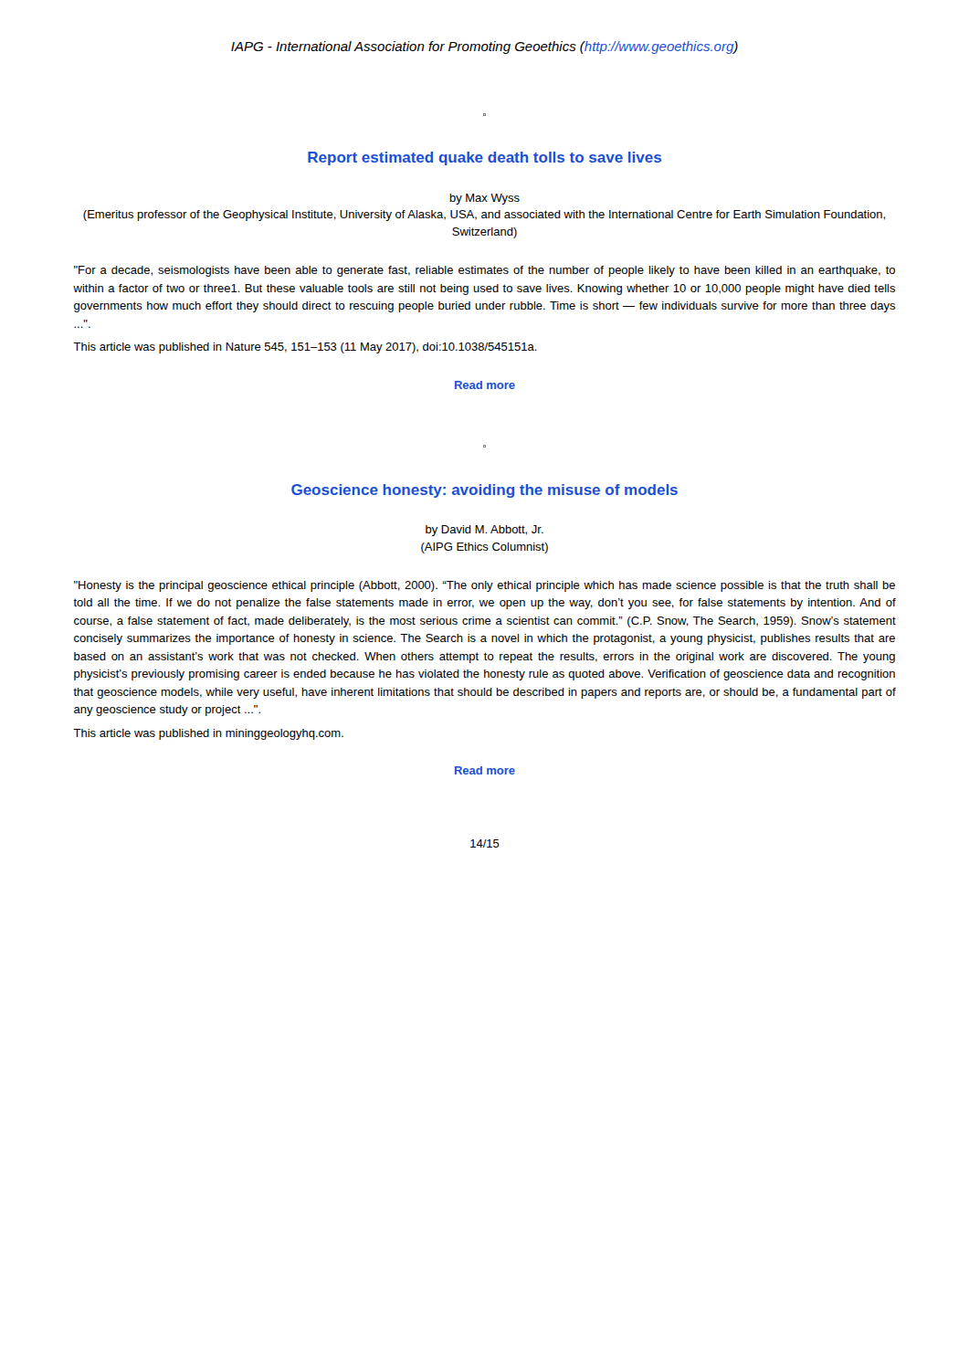IAPG - International Association for Promoting Geoethics (http://www.geoethics.org)
Report estimated quake death tolls to save lives
by Max Wyss
(Emeritus professor of the Geophysical Institute, University of Alaska, USA, and associated with the International Centre for Earth Simulation Foundation, Switzerland)
"For a decade, seismologists have been able to generate fast, reliable estimates of the number of people likely to have been killed in an earthquake, to within a factor of two or three1. But these valuable tools are still not being used to save lives. Knowing whether 10 or 10,000 people might have died tells governments how much effort they should direct to rescuing people buried under rubble. Time is short — few individuals survive for more than three days ...".
This article was published in Nature 545, 151–153 (11 May 2017), doi:10.1038/545151a.
Read more
Geoscience honesty: avoiding the misuse of models
by David M. Abbott, Jr.
(AIPG Ethics Columnist)
"Honesty is the principal geoscience ethical principle (Abbott, 2000). “The only ethical principle which has made science possible is that the truth shall be told all the time. If we do not penalize the false statements made in error, we open up the way, don’t you see, for false statements by intention. And of course, a false statement of fact, made deliberately, is the most serious crime a scientist can commit.” (C.P. Snow, The Search, 1959). Snow’s statement concisely summarizes the importance of honesty in science. The Search is a novel in which the protagonist, a young physicist, publishes results that are based on an assistant’s work that was not checked. When others attempt to repeat the results, errors in the original work are discovered. The young physicist’s previously promising career is ended because he has violated the honesty rule as quoted above. Verification of geoscience data and recognition that geoscience models, while very useful, have inherent limitations that should be described in papers and reports are, or should be, a fundamental part of any geoscience study or project ...".
This article was published in mininggeologyhq.com.
Read more
14/15